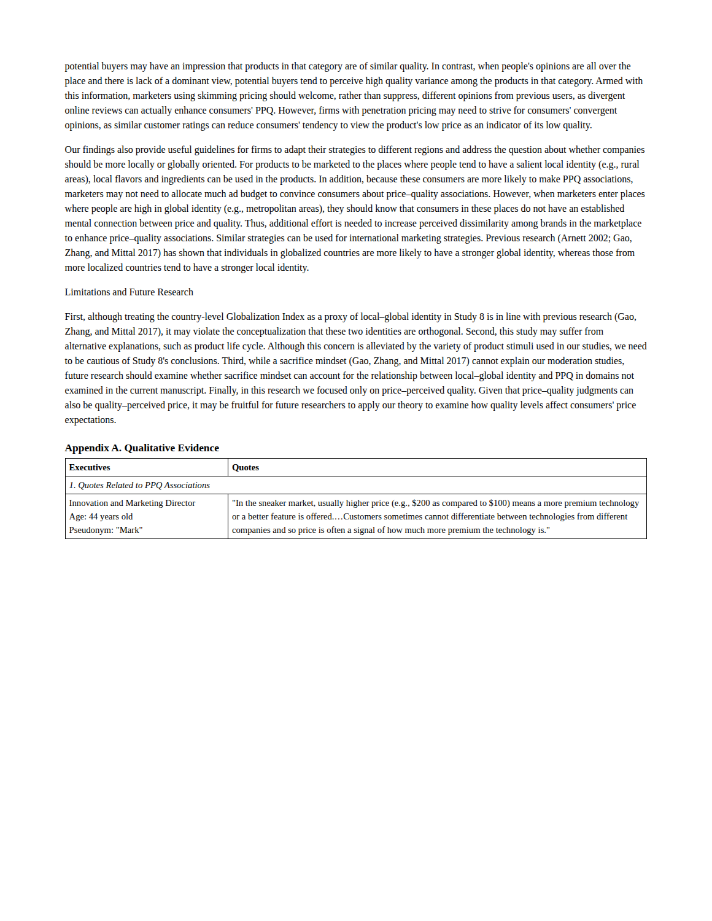potential buyers may have an impression that products in that category are of similar quality. In contrast, when people's opinions are all over the place and there is lack of a dominant view, potential buyers tend to perceive high quality variance among the products in that category. Armed with this information, marketers using skimming pricing should welcome, rather than suppress, different opinions from previous users, as divergent online reviews can actually enhance consumers' PPQ. However, firms with penetration pricing may need to strive for consumers' convergent opinions, as similar customer ratings can reduce consumers' tendency to view the product's low price as an indicator of its low quality.
Our findings also provide useful guidelines for firms to adapt their strategies to different regions and address the question about whether companies should be more locally or globally oriented. For products to be marketed to the places where people tend to have a salient local identity (e.g., rural areas), local flavors and ingredients can be used in the products. In addition, because these consumers are more likely to make PPQ associations, marketers may not need to allocate much ad budget to convince consumers about price–quality associations. However, when marketers enter places where people are high in global identity (e.g., metropolitan areas), they should know that consumers in these places do not have an established mental connection between price and quality. Thus, additional effort is needed to increase perceived dissimilarity among brands in the marketplace to enhance price–quality associations. Similar strategies can be used for international marketing strategies. Previous research (Arnett 2002; Gao, Zhang, and Mittal 2017) has shown that individuals in globalized countries are more likely to have a stronger global identity, whereas those from more localized countries tend to have a stronger local identity.
Limitations and Future Research
First, although treating the country-level Globalization Index as a proxy of local–global identity in Study 8 is in line with previous research (Gao, Zhang, and Mittal 2017), it may violate the conceptualization that these two identities are orthogonal. Second, this study may suffer from alternative explanations, such as product life cycle. Although this concern is alleviated by the variety of product stimuli used in our studies, we need to be cautious of Study 8's conclusions. Third, while a sacrifice mindset (Gao, Zhang, and Mittal 2017) cannot explain our moderation studies, future research should examine whether sacrifice mindset can account for the relationship between local–global identity and PPQ in domains not examined in the current manuscript. Finally, in this research we focused only on price–perceived quality. Given that price–quality judgments can also be quality–perceived price, it may be fruitful for future researchers to apply our theory to examine how quality levels affect consumers' price expectations.
Appendix A. Qualitative Evidence
| Executives | Quotes |
| --- | --- |
| 1. Quotes Related to PPQ Associations | |
| Innovation and Marketing Director Age: 44 years old Pseudonym: "Mark" | "In the sneaker market, usually higher price (e.g., $200 as compared to $100) means a more premium technology or a better feature is offered.…Customers sometimes cannot differentiate between technologies from different companies and so price is often a signal of how much more premium the technology is." |